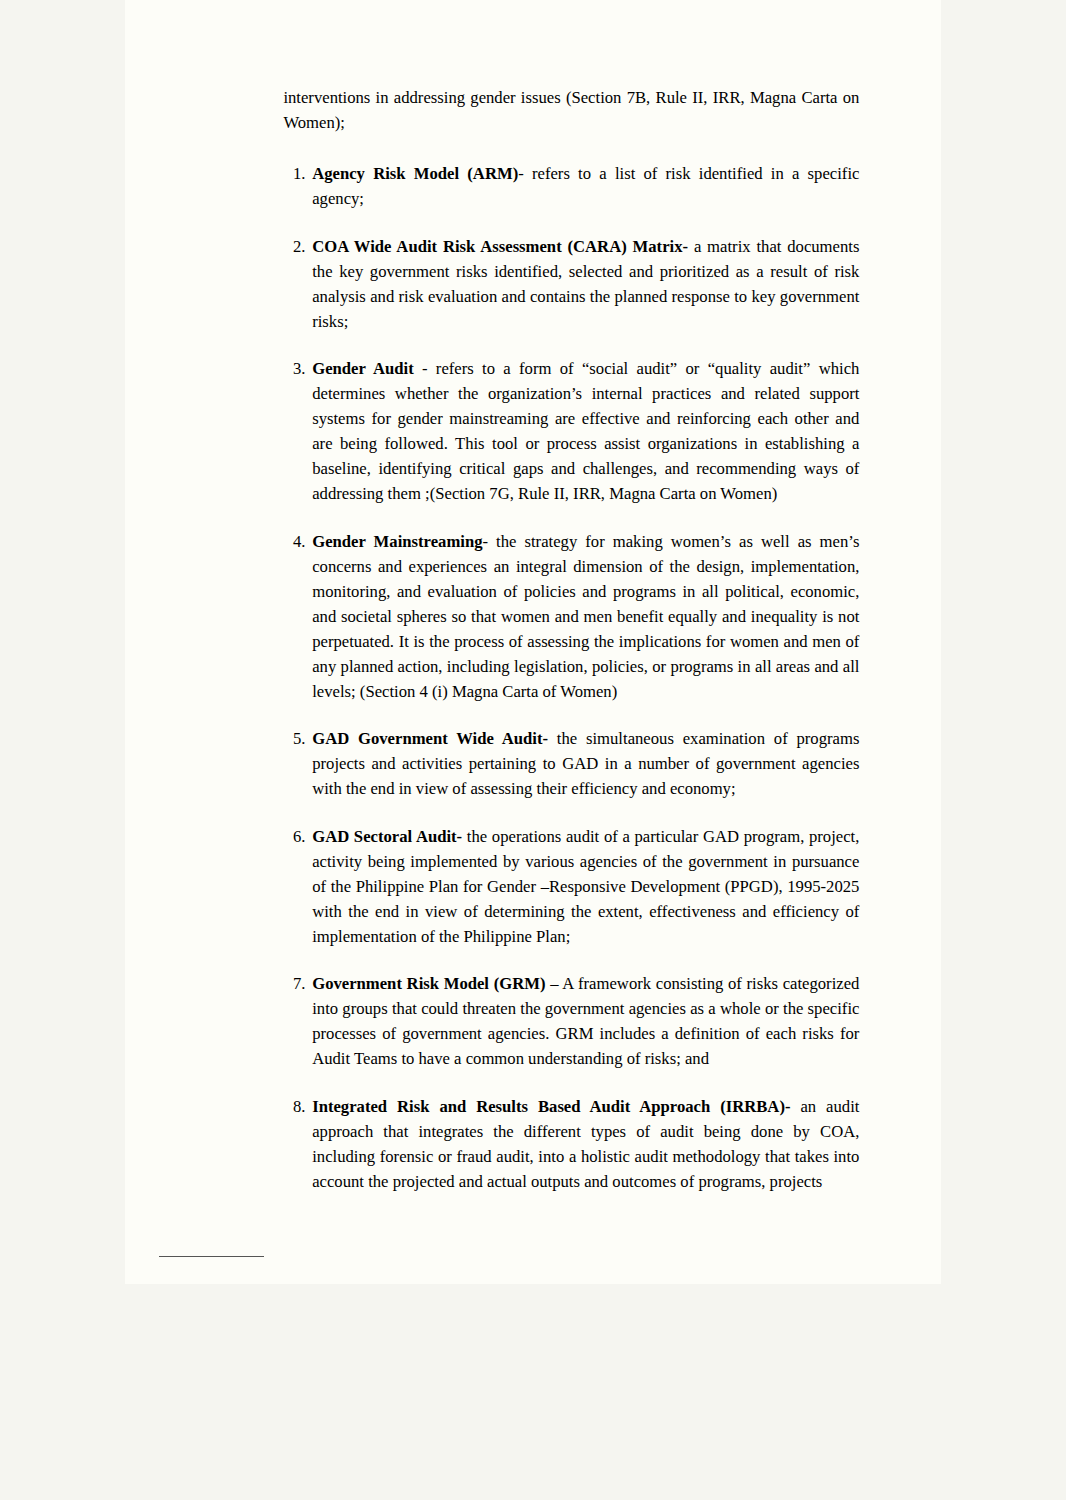interventions in addressing gender issues (Section 7B, Rule II, IRR, Magna Carta on Women);
Agency Risk Model (ARM)- refers to a list of risk identified in a specific agency;
COA Wide Audit Risk Assessment (CARA) Matrix- a matrix that documents the key government risks identified, selected and prioritized as a result of risk analysis and risk evaluation and contains the planned response to key government risks;
Gender Audit - refers to a form of “social audit” or “quality audit” which determines whether the organization’s internal practices and related support systems for gender mainstreaming are effective and reinforcing each other and are being followed. This tool or process assist organizations in establishing a baseline, identifying critical gaps and challenges, and recommending ways of addressing them ;(Section 7G, Rule II, IRR, Magna Carta on Women)
Gender Mainstreaming- the strategy for making women’s as well as men’s concerns and experiences an integral dimension of the design, implementation, monitoring, and evaluation of policies and programs in all political, economic, and societal spheres so that women and men benefit equally and inequality is not perpetuated. It is the process of assessing the implications for women and men of any planned action, including legislation, policies, or programs in all areas and all levels; (Section 4 (i) Magna Carta of Women)
GAD Government Wide Audit- the simultaneous examination of programs projects and activities pertaining to GAD in a number of government agencies with the end in view of assessing their efficiency and economy;
GAD Sectoral Audit- the operations audit of a particular GAD program, project, activity being implemented by various agencies of the government in pursuance of the Philippine Plan for Gender –Responsive Development (PPGD), 1995-2025 with the end in view of determining the extent, effectiveness and efficiency of implementation of the Philippine Plan;
Government Risk Model (GRM) – A framework consisting of risks categorized into groups that could threaten the government agencies as a whole or the specific processes of government agencies. GRM includes a definition of each risks for Audit Teams to have a common understanding of risks; and
Integrated Risk and Results Based Audit Approach (IRRBA)- an audit approach that integrates the different types of audit being done by COA, including forensic or fraud audit, into a holistic audit methodology that takes into account the projected and actual outputs and outcomes of programs, projects